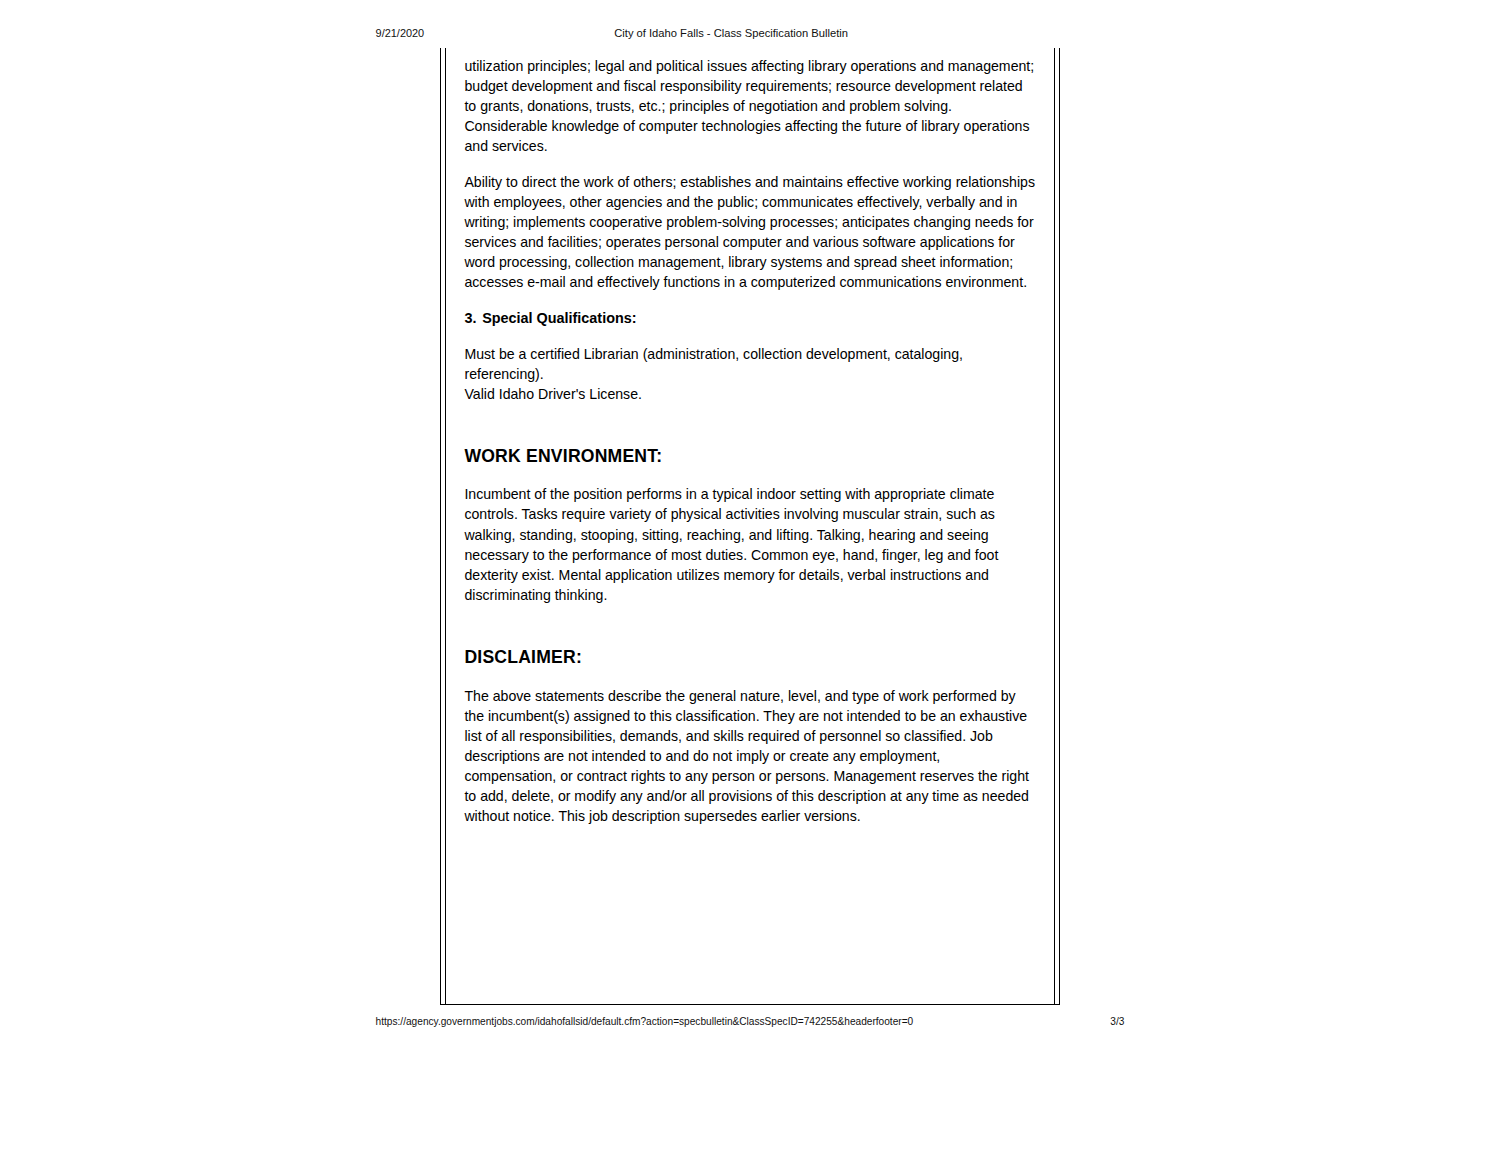9/21/2020
City of Idaho Falls - Class Specification Bulletin
utilization principles; legal and political issues affecting library operations and management; budget development and fiscal responsibility requirements; resource development related to grants, donations, trusts, etc.; principles of negotiation and problem solving. Considerable knowledge of computer technologies affecting the future of library operations and services.
Ability to direct the work of others; establishes and maintains effective working relationships with employees, other agencies and the public; communicates effectively, verbally and in writing; implements cooperative problem-solving processes; anticipates changing needs for services and facilities; operates personal computer and various software applications for word processing, collection management, library systems and spread sheet information; accesses e-mail and effectively functions in a computerized communications environment.
3. Special Qualifications:
Must be a certified Librarian (administration, collection development, cataloging, referencing).
Valid Idaho Driver's License.
WORK ENVIRONMENT:
Incumbent of the position performs in a typical indoor setting with appropriate climate controls. Tasks require variety of physical activities involving muscular strain, such as walking, standing, stooping, sitting, reaching, and lifting. Talking, hearing and seeing necessary to the performance of most duties. Common eye, hand, finger, leg and foot dexterity exist. Mental application utilizes memory for details, verbal instructions and discriminating thinking.
DISCLAIMER:
The above statements describe the general nature, level, and type of work performed by the incumbent(s) assigned to this classification. They are not intended to be an exhaustive list of all responsibilities, demands, and skills required of personnel so classified. Job descriptions are not intended to and do not imply or create any employment, compensation, or contract rights to any person or persons. Management reserves the right to add, delete, or modify any and/or all provisions of this description at any time as needed without notice. This job description supersedes earlier versions.
https://agency.governmentjobs.com/idahofallsid/default.cfm?action=specbulletin&ClassSpecID=742255&headerfooter=0
3/3